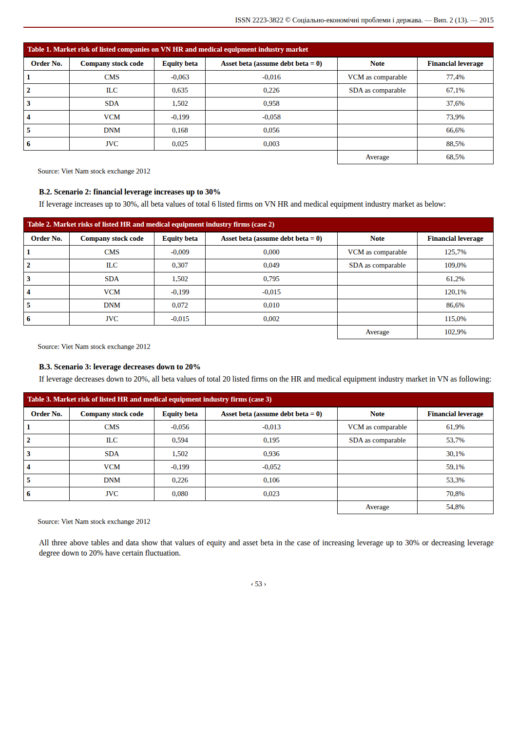ISSN 2223-3822 © Соціально-економічні проблеми і держава. — Вип. 2 (13). — 2015
Table 1. Market risk of listed companies on VN HR and medical equipment industry market
| Order No. | Company stock code | Equity beta | Asset beta (assume debt beta = 0) | Note | Financial leverage |
| --- | --- | --- | --- | --- | --- |
| 1 | CMS | -0,063 | -0,016 | VCM as comparable | 77,4% |
| 2 | ILC | 0,635 | 0,226 | SDA as comparable | 67,1% |
| 3 | SDA | 1,502 | 0,958 | | 37,6% |
| 4 | VCM | -0,199 | -0,058 | | 73,9% |
| 5 | DNM | 0,168 | 0,056 | | 66,6% |
| 6 | JVC | 0,025 | 0,003 | | 88,5% |
| | | | | Average | 68,5% |
Source: Viet Nam stock exchange 2012
B.2. Scenario 2: financial leverage increases up to 30%
If leverage increases up to 30%, all beta values of total 6 listed firms on VN HR and medical equipment industry market as below:
Table 2. Market risks of listed HR and medical equipment industry firms (case 2)
| Order No. | Company stock code | Equity beta | Asset beta (assume debt beta = 0) | Note | Financial leverage |
| --- | --- | --- | --- | --- | --- |
| 1 | CMS | -0,009 | 0,000 | VCM as comparable | 125,7% |
| 2 | ILC | 0,307 | 0,049 | SDA as comparable | 109,0% |
| 3 | SDA | 1,502 | 0,795 | | 61,2% |
| 4 | VCM | -0,199 | -0,015 | | 120,1% |
| 5 | DNM | 0,072 | 0,010 | | 86,6% |
| 6 | JVC | -0,015 | 0,002 | | 115,0% |
| | | | | Average | 102,9% |
Source: Viet Nam stock exchange 2012
B.3. Scenario 3: leverage decreases down to 20%
If leverage decreases down to 20%, all beta values of total 20 listed firms on the HR and medical equipment industry market in VN as following:
Table 3. Market risk of listed HR and medical equipment industry firms (case 3)
| Order No. | Company stock code | Equity beta | Asset beta (assume debt beta = 0) | Note | Financial leverage |
| --- | --- | --- | --- | --- | --- |
| 1 | CMS | -0,056 | -0,013 | VCM as comparable | 61,9% |
| 2 | ILC | 0,594 | 0,195 | SDA as comparable | 53,7% |
| 3 | SDA | 1,502 | 0,936 | | 30,1% |
| 4 | VCM | -0,199 | -0,052 | | 59,1% |
| 5 | DNM | 0,226 | 0,106 | | 53,3% |
| 6 | JVC | 0,080 | 0,023 | | 70,8% |
| | | | | Average | 54,8% |
Source: Viet Nam stock exchange 2012
All three above tables and data show that values of equity and asset beta in the case of increasing leverage up to 30% or decreasing leverage degree down to 20% have certain fluctuation.
‹ 53 ›